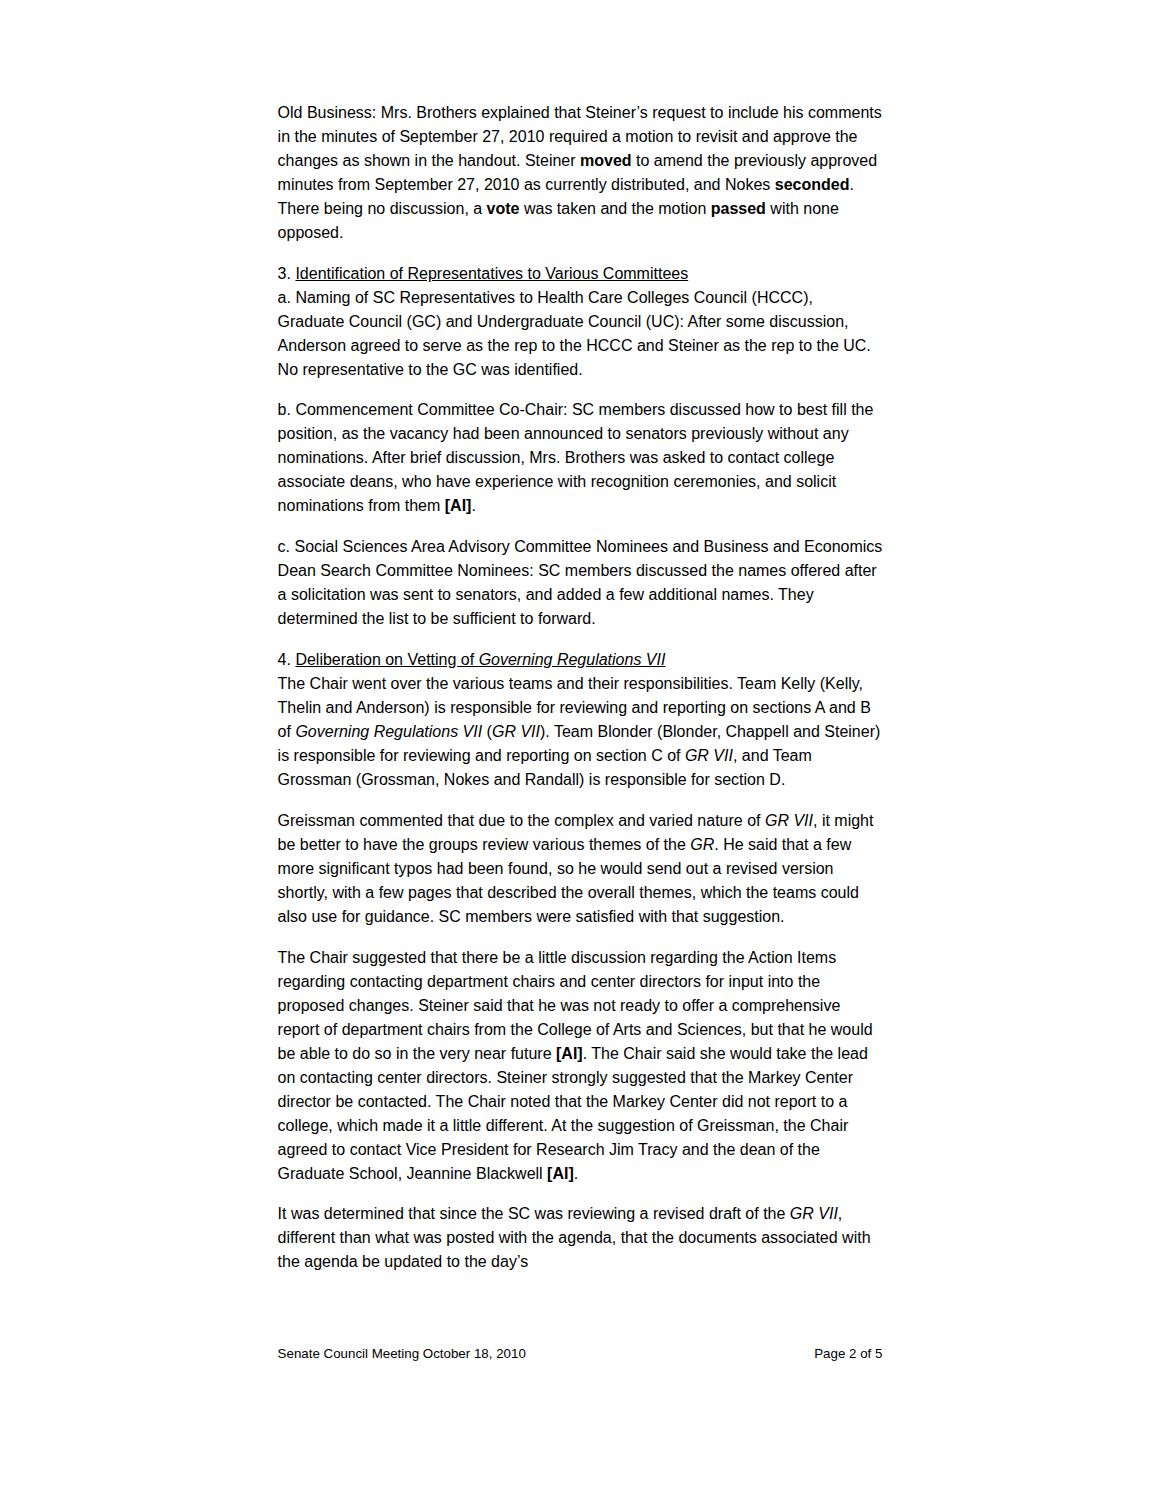Old Business: Mrs. Brothers explained that Steiner’s request to include his comments in the minutes of September 27, 2010 required a motion to revisit and approve the changes as shown in the handout. Steiner moved to amend the previously approved minutes from September 27, 2010 as currently distributed, and Nokes seconded. There being no discussion, a vote was taken and the motion passed with none opposed.
3. Identification of Representatives to Various Committees
a. Naming of SC Representatives to Health Care Colleges Council (HCCC), Graduate Council (GC) and Undergraduate Council (UC): After some discussion, Anderson agreed to serve as the rep to the HCCC and Steiner as the rep to the UC. No representative to the GC was identified.
b. Commencement Committee Co-Chair: SC members discussed how to best fill the position, as the vacancy had been announced to senators previously without any nominations. After brief discussion, Mrs. Brothers was asked to contact college associate deans, who have experience with recognition ceremonies, and solicit nominations from them [AI].
c. Social Sciences Area Advisory Committee Nominees and Business and Economics Dean Search Committee Nominees: SC members discussed the names offered after a solicitation was sent to senators, and added a few additional names. They determined the list to be sufficient to forward.
4. Deliberation on Vetting of Governing Regulations VII
The Chair went over the various teams and their responsibilities. Team Kelly (Kelly, Thelin and Anderson) is responsible for reviewing and reporting on sections A and B of Governing Regulations VII (GR VII). Team Blonder (Blonder, Chappell and Steiner) is responsible for reviewing and reporting on section C of GR VII, and Team Grossman (Grossman, Nokes and Randall) is responsible for section D.
Greissman commented that due to the complex and varied nature of GR VII, it might be better to have the groups review various themes of the GR. He said that a few more significant typos had been found, so he would send out a revised version shortly, with a few pages that described the overall themes, which the teams could also use for guidance. SC members were satisfied with that suggestion.
The Chair suggested that there be a little discussion regarding the Action Items regarding contacting department chairs and center directors for input into the proposed changes. Steiner said that he was not ready to offer a comprehensive report of department chairs from the College of Arts and Sciences, but that he would be able to do so in the very near future [AI]. The Chair said she would take the lead on contacting center directors. Steiner strongly suggested that the Markey Center director be contacted. The Chair noted that the Markey Center did not report to a college, which made it a little different. At the suggestion of Greissman, the Chair agreed to contact Vice President for Research Jim Tracy and the dean of the Graduate School, Jeannine Blackwell [AI].
It was determined that since the SC was reviewing a revised draft of the GR VII, different than what was posted with the agenda, that the documents associated with the agenda be updated to the day’s
Senate Council Meeting October 18, 2010 Page 2 of 5